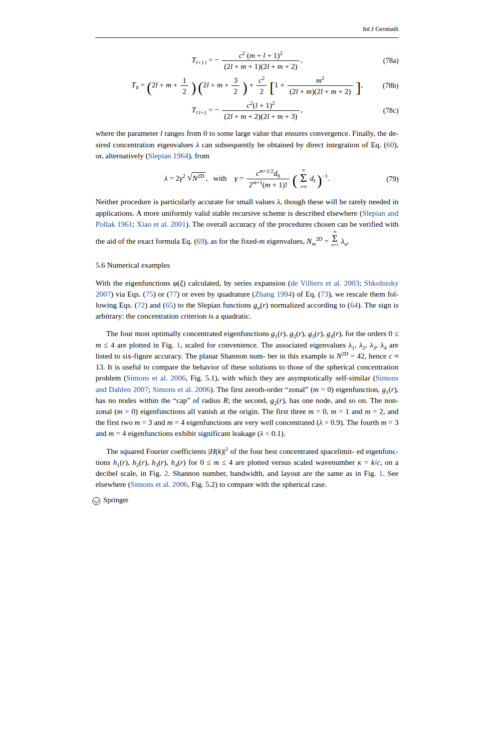Int J Geomath
Tl+1 l = − c2 (m + l + 1)2 (2l + m + 1)(2l + m + 2) ,
(78a)
Tll = (2l + m + 12 ) (2l + m + 32 ) + c22 [1 + m2 (2l + m)(2l + m + 2) ],
(78b)
Tl l+1 = − c2(l + 1)2 (2l + m + 2)(2l + m + 3) ,
(78c)
where the parameter l ranges from 0 to some large value that ensures convergence. Finally, the desired concentration eigenvalues λ can subsequently be obtained by direct integration of Eq. (60), or, alternatively (Slepian 1964), from
λ = 2γ2 N2D, with γ = cm+1/2d0 2m+1(m + 1)! ( ∞ Σ l=0 dl )−1.
(79)
Neither procedure is particularly accurate for small values λ, though these will be rarely needed in applications. A more uniformly valid stable recursive scheme is described elsewhere (Slepian and Pollak 1961; Xiao et al. 2001). The overall accuracy of the procedures chosen can be verified with the aid of the exact formula Eq. (69), as for the fixed-m eigenvalues, Nm2D = ∞Σα=1 λα.
5.6 Numerical examples
With the eigenfunctions φ(ξ) calculated, by series expansion (de Villiers et al. 2003; Shkolnisky 2007) via Eqs. (75) or (77) or even by quadrature (Zhang 1994) of Eq. (73), we rescale them following Eqs. (72) and (65) to the Slepian functions gα(r) normalized according to (64). The sign is arbitrary: the concentration criterion is a quadratic.
The four most optimally concentrated eigenfunctions g1(r), g2(r), g3(r), g4(r), for the orders 0 ≤ m ≤ 4 are plotted in Fig. 1, scaled for convenience. The associated eigenvalues λ1, λ2, λ3, λ4 are listed to six-figure accuracy. The planar Shannon num- ber in this example is N2D = 42, hence c ≈ 13. It is useful to compare the behavior of these solutions to those of the spherical concentration problem (Simons et al. 2006, Fig. 5.1), with which they are asymptotically self-similar (Simons and Dahlen 2007; Simons et al. 2006). The first zeroth-order “zonal” (m = 0) eigenfunction, g1(r), has no nodes within the “cap” of radius R; the second, g2(r), has one node, and so on. The non-zonal (m > 0) eigenfunctions all vanish at the origin. The first three m = 0, m = 1 and m = 2, and the first two m = 3 and m = 4 eigenfunctions are very well concentrated (λ > 0.9). The fourth m = 3 and m = 4 eigenfunctions exhibit significant leakage (λ < 0.1).
The squared Fourier coefficients |H(k)|2 of the four best concentrated spacelimit- ed eigenfunctions h1(r), h2(r), h3(r), h4(r) for 0 ≤ m ≤ 4 are plotted versus scaled wavenumber κ = k/c, on a decibel scale, in Fig. 2. Shannon number, bandwidth, and layout are the same as in Fig. 1. See elsewhere (Simons et al. 2006, Fig. 5.2) to compare with the spherical case.
Springer